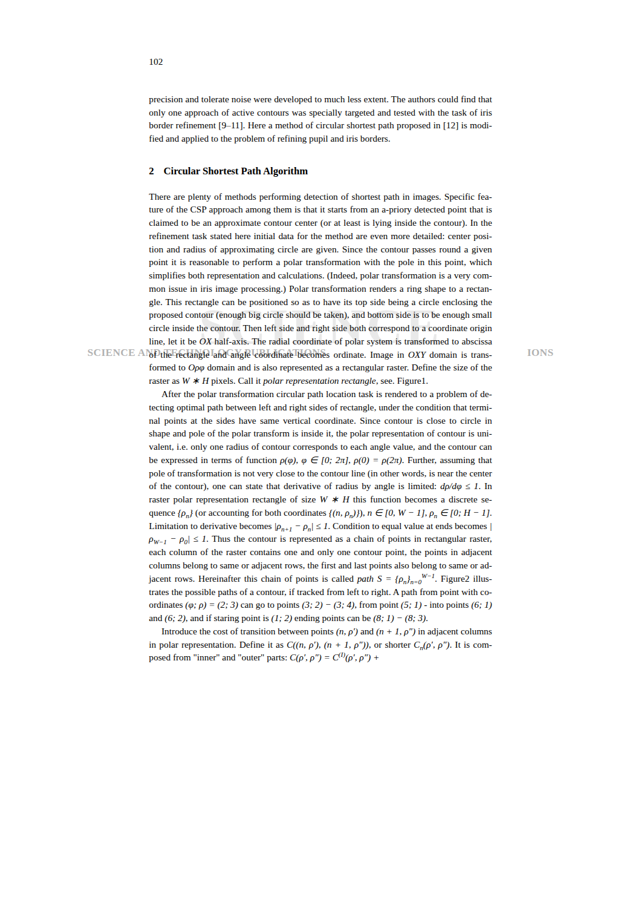SCIENCE
SCIENCE AND TECHNOLOGY PUBLICATIONS
IONS
102
precision and tolerate noise were developed to much less extent. The authors could find that only one approach of active contours was specially targeted and tested with the task of iris border refinement [9–11]. Here a method of circular shortest path proposed in [12] is modified and applied to the problem of refining pupil and iris borders.
2 Circular Shortest Path Algorithm
There are plenty of methods performing detection of shortest path in images. Specific feature of the CSP approach among them is that it starts from an a-priory detected point that is claimed to be an approximate contour center (or at least is lying inside the contour). In the refinement task stated here initial data for the method are even more detailed: center position and radius of approximating circle are given. Since the contour passes round a given point it is reasonable to perform a polar transformation with the pole in this point, which simplifies both representation and calculations. (Indeed, polar transformation is a very common issue in iris image processing.) Polar transformation renders a ring shape to a rectangle. This rectangle can be positioned so as to have its top side being a circle enclosing the proposed contour (enough big circle should be taken), and bottom side is to be enough small circle inside the contour. Then left side and right side both correspond to a coordinate origin line, let it be OX half-axis. The radial coordinate of polar system is transformed to abscissa of the rectangle and angle coordinate becomes ordinate. Image in OXY domain is transformed to Oρφ domain and is also represented as a rectangular raster. Define the size of the raster as W ∗ H pixels. Call it polar representation rectangle, see. Figure1.
After the polar transformation circular path location task is rendered to a problem of detecting optimal path between left and right sides of rectangle, under the condition that terminal points at the sides have same vertical coordinate. Since contour is close to circle in shape and pole of the polar transform is inside it, the polar representation of contour is univalent, i.e. only one radius of contour corresponds to each angle value, and the contour can be expressed in terms of function ρ(φ), φ ∈ [0; 2π], ρ(0) = ρ(2π). Further, assuming that pole of transformation is not very close to the contour line (in other words, is near the center of the contour), one can state that derivative of radius by angle is limited: dρ/dφ ≤ 1. In raster polar representation rectangle of size W ∗ H this function becomes a discrete sequence {ρn} (or accounting for both coordinates {(n, ρn)}), n ∈ [0, W − 1], ρn ∈ [0; H − 1]. Limitation to derivative becomes |ρn+1 − ρn| ≤ 1. Condition to equal value at ends becomes |ρW−1 − ρ0| ≤ 1. Thus the contour is represented as a chain of points in rectangular raster, each column of the raster contains one and only one contour point, the points in adjacent columns belong to same or adjacent rows, the first and last points also belong to same or adjacent rows. Hereinafter this chain of points is called path S = {ρn}n=0W−1. Figure2 illustrates the possible paths of a contour, if tracked from left to right. A path from point with coordinates (φ; ρ) = (2; 3) can go to points (3; 2) − (3; 4), from point (5; 1) - into points (6; 1) and (6; 2), and if staring point is (1; 2) ending points can be (8; 1) − (8; 3).
Introduce the cost of transition between points (n, ρ′) and (n + 1, ρ″) in adjacent columns in polar representation. Define it as C((n, ρ′), (n + 1, ρ″)), or shorter Cn(ρ′, ρ″). It is composed from "inner" and "outer" parts: C(ρ′, ρ″) = C(I)(ρ′, ρ″) +